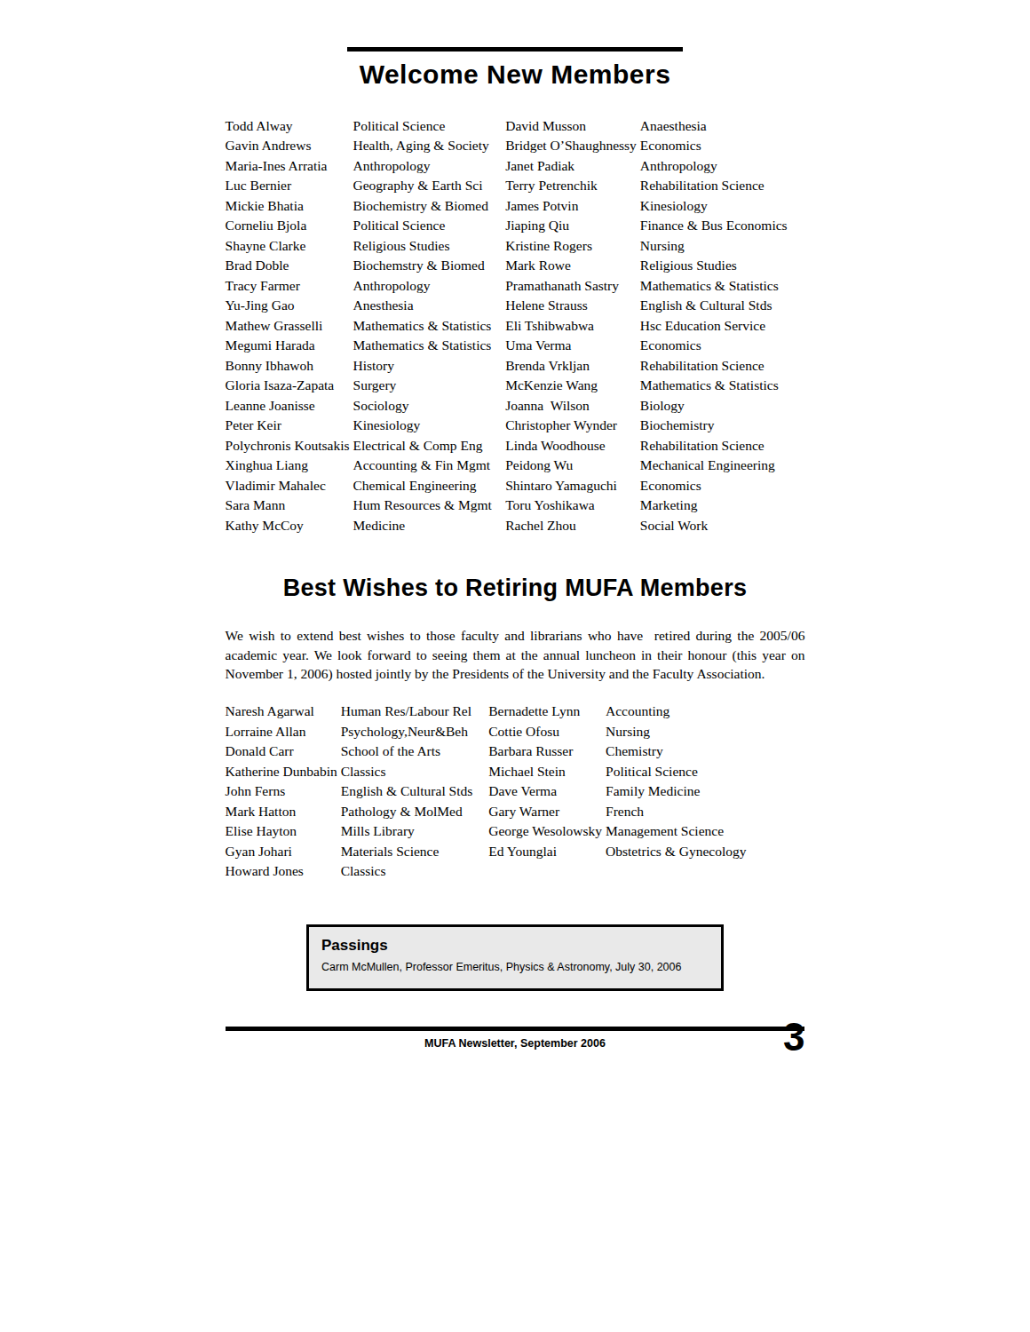Welcome New Members
| Todd Alway | Political Science | David Musson | Anaesthesia |
| Gavin Andrews | Health, Aging & Society | Bridget O’Shaughnessy | Economics |
| Maria-Ines Arratia | Anthropology | Janet Padiak | Anthropology |
| Luc Bernier | Geography & Earth Sci | Terry Petrenchik | Rehabilitation Science |
| Mickie Bhatia | Biochemistry & Biomed | James Potvin | Kinesiology |
| Corneliu Bjola | Political Science | Jiaping Qiu | Finance & Bus Economics |
| Shayne Clarke | Religious Studies | Kristine Rogers | Nursing |
| Brad Doble | Biochemstry & Biomed | Mark Rowe | Religious Studies |
| Tracy Farmer | Anthropology | Pramathanath Sastry | Mathematics & Statistics |
| Yu-Jing Gao | Anesthesia | Helene Strauss | English & Cultural Stds |
| Mathew Grasselli | Mathematics & Statistics | Eli Tshibwabwa | Hsc Education Service |
| Megumi Harada | Mathematics & Statistics | Uma Verma | Economics |
| Bonny Ibhawoh | History | Brenda Vrkljan | Rehabilitation Science |
| Gloria Isaza-Zapata | Surgery | McKenzie Wang | Mathematics & Statistics |
| Leanne Joanisse | Sociology | Joanna Wilson | Biology |
| Peter Keir | Kinesiology | Christopher Wynder | Biochemistry |
| Polychronis Koutsakis | Electrical & Comp Eng | Linda Woodhouse | Rehabilitation Science |
| Xinghua Liang | Accounting & Fin Mgmt | Peidong Wu | Mechanical Engineering |
| Vladimir Mahalec | Chemical Engineering | Shintaro Yamaguchi | Economics |
| Sara Mann | Hum Resources & Mgmt | Toru Yoshikawa | Marketing |
| Kathy McCoy | Medicine | Rachel Zhou | Social Work |
Best Wishes to Retiring MUFA Members
We wish to extend best wishes to those faculty and librarians who have retired during the 2005/06 academic year. We look forward to seeing them at the annual luncheon in their honour (this year on November 1, 2006) hosted jointly by the Presidents of the University and the Faculty Association.
| Naresh Agarwal | Human Res/Labour Rel | Bernadette Lynn | Accounting |
| Lorraine Allan | Psychology,Neur&Beh | Cottie Ofosu | Nursing |
| Donald Carr | School of the Arts | Barbara Russer | Chemistry |
| Katherine Dunbabin | Classics | Michael Stein | Political Science |
| John Ferns | English & Cultural Stds | Dave Verma | Family Medicine |
| Mark Hatton | Pathology & MolMed | Gary Warner | French |
| Elise Hayton | Mills Library | George Wesolowsky | Management Science |
| Gyan Johari | Materials Science | Ed Younglai | Obstetrics & Gynecology |
| Howard Jones | Classics | | |
Passings
Carm McMullen, Professor Emeritus, Physics & Astronomy, July 30, 2006
MUFA Newsletter, September 2006
3